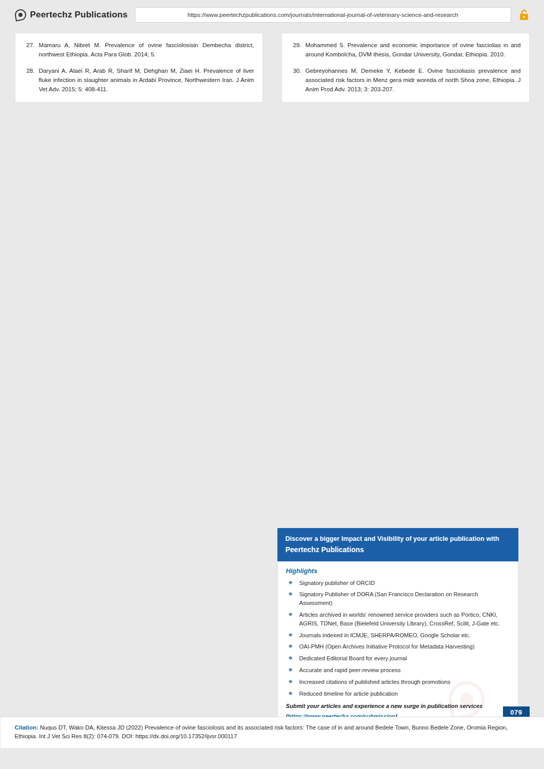Peertechz Publications
https://www.peertechzpublications.com/journals/international-journal-of-veterinary-science-and-research
27. Mamaru A, Nibret M. Prevalence of ovine fasciolosisin Dembecha district, northwest Ethiopia. Acta Para Glob. 2014; 5.
28. Daryani A, Alaei R, Arab R, Sharif M, Dehghan M, Ziaei H. Prevalence of liver fluke infection in slaughter animals in Ardabi Province, Northwestern Iran. J Anim Vet Adv. 2015; 5: 408-411.
29. Mohammed S. Prevalence and economic importance of ovine fasciolias in and around Kombolcha, DVM thesis, Gondar University, Gondar, Ethiopia. 2010.
30. Gebreyohannes M, Demeke Y, Kebede E. Ovine fascioliasis prevalence and associated risk factors in Menz gera midr woreda of north Shoa zone, Ethiopia. J Anim Prod Adv. 2013; 3: 203-207.
Discover a bigger Impact and Visibility of your article publication with Peertechz Publications
Highlights
Signatory publisher of ORCID
Signatory Publisher of DORA (San Francisco Declaration on Research Assessment)
Articles archived in worlds’ renowned service providers such as Portico, CNKI, AGRIS, TDNet, Base (Bielefeld University Library), CrossRef, Scilit, J-Gate etc.
Journals indexed in ICMJE, SHERPA/ROMEO, Google Scholar etc.
OAI-PMH (Open Archives Initiative Protocol for Metadata Harvesting)
Dedicated Editorial Board for every journal
Accurate and rapid peer-review process
Increased citations of published articles through promotions
Reduced timeline for article publication
Submit your articles and experience a new surge in publication services
(https://www.peertechz.com/submission).
Peertechz journals wishes everlasting success in your every endeavours.
079
Citation: Nuqus DT, Wako DA, Kitessa JD (2022) Prevalence of ovine fasciolosis and its associated risk factors: The case of in and around Bedele Town, Bunno Bedele Zone, Oromia Region, Ethiopia. Int J Vet Sci Res 8(2): 074-079. DOI: https://dx.doi.org/10.17352/ijvsr.000117